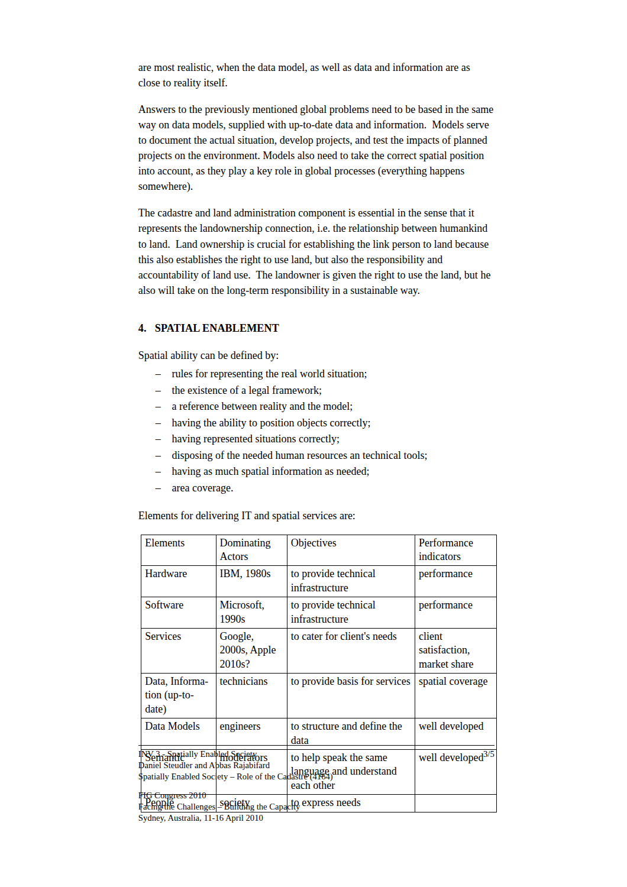are most realistic, when the data model, as well as data and information are as close to reality itself.
Answers to the previously mentioned global problems need to be based in the same way on data models, supplied with up-to-date data and information. Models serve to document the actual situation, develop projects, and test the impacts of planned projects on the environment. Models also need to take the correct spatial position into account, as they play a key role in global processes (everything happens somewhere).
The cadastre and land administration component is essential in the sense that it represents the landownership connection, i.e. the relationship between humankind to land. Land ownership is crucial for establishing the link person to land because this also establishes the right to use land, but also the responsibility and accountability of land use. The landowner is given the right to use the land, but he also will take on the long-term responsibility in a sustainable way.
4. Spatial Enablement
Spatial ability can be defined by:
rules for representing the real world situation;
the existence of a legal framework;
a reference between reality and the model;
having the ability to position objects correctly;
having represented situations correctly;
disposing of the needed human resources an technical tools;
having as much spatial information as needed;
area coverage.
Elements for delivering IT and spatial services are:
| Elements | Dominating Actors | Objectives | Performance indicators |
| Hardware | IBM, 1980s | to provide technical infrastructure | performance |
| Software | Microsoft, 1990s | to provide technical infrastructure | performance |
| Services | Google, 2000s, Apple 2010s? | to cater for client's needs | client satisfaction, market share |
| Data, Informa- tion (up-to-date) | technicians | to provide basis for services | spatial coverage |
| Data Models | engineers | to structure and define the data | well developed |
| Semantic | moderators | to help speak the same language and understand each other | well developed |
| People | society | to express needs | |
INV 3 - Spatially Enabled Society 3/5
Daniel Steudler and Abbas Rajabifard
Spatially Enabled Society – Role of the Cadastre (4164)
FIG Congress 2010
Facing the Challenges – Building the Capacity
Sydney, Australia, 11-16 April 2010